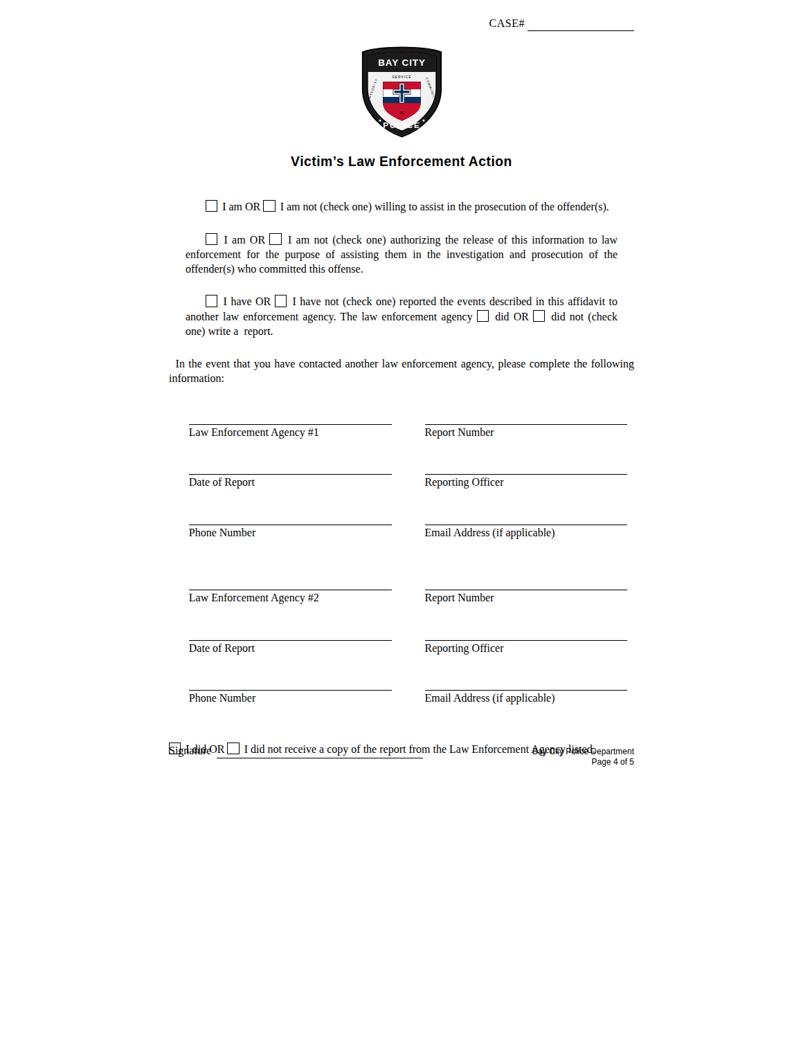CASE#
BAY CITY BC SERVICE INTEGRITY COMMUNITY POLICE
Victim’s Law Enforcement Action
I am OR I am not (check one) willing to assist in the prosecution of the offender(s).
I am OR I am not (check one) authorizing the release of this information to law enforcement for the purpose of assisting them in the investigation and prosecution of the offender(s) who committed this offense.
I have OR I have not (check one) reported the events described in this affidavit to another law enforcement agency. The law enforcement agency did OR did not (check one) write a report.
In the event that you have contacted another law enforcement agency, please complete the following information:
| Law Enforcement Agency #1 | Report Number |
| Date of Report | Reporting Officer |
| Phone Number | Email Address (if applicable) |
| Law Enforcement Agency #2 | Report Number |
| Date of Report | Reporting Officer |
| Phone Number | Email Address (if applicable) |
I did OR I did not receive a copy of the report from the Law Enforcement Agency listed.
Signature
Bay City Police Department
Page 4 of 5